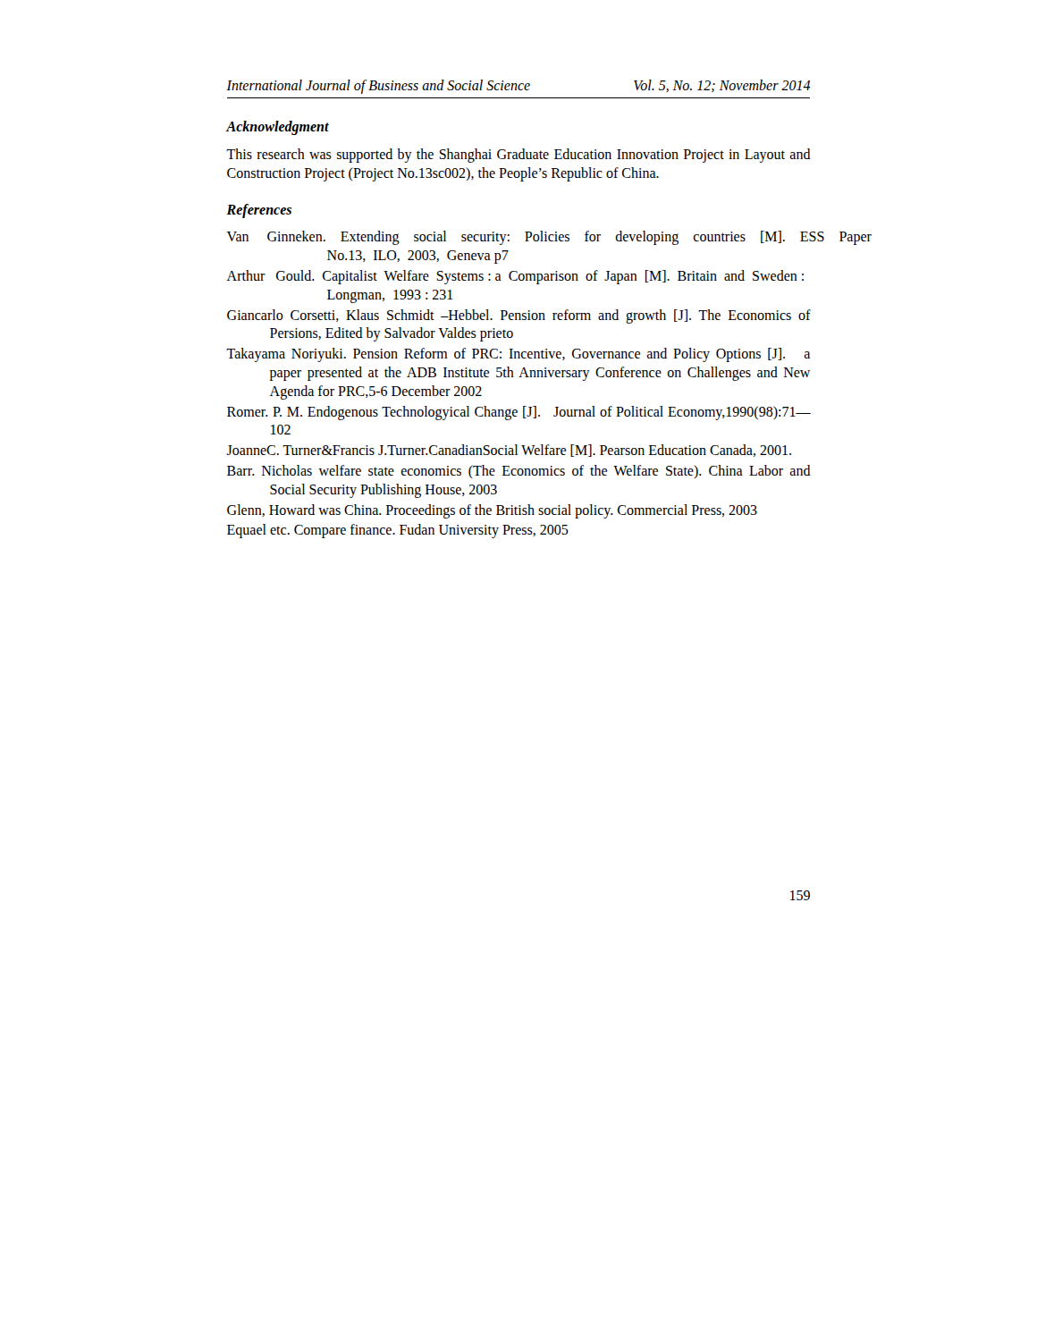International Journal of Business and Social Science Vol. 5, No. 12; November 2014
Acknowledgment
This research was supported by the Shanghai Graduate Education Innovation Project in Layout and Construction Project (Project No.13sc002), the People’s Republic of China.
References
Van Ginneken. Extending social security: Policies for developing countries [M]. ESS Paper
No.13, ILO, 2003, Geneva p7
Arthur Gould. Capitalist Welfare Systems : a Comparison of Japan [M]. Britain and Sweden :
Longman, 1993 : 231
Giancarlo Corsetti, Klaus Schmidt –Hebbel. Pension reform and growth [J]. The Economics of Persions, Edited by Salvador Valdes prieto
Takayama Noriyuki. Pension Reform of PRC: Incentive, Governance and Policy Options [J]. a paper presented at the ADB Institute 5th Anniversary Conference on Challenges and New Agenda for PRC,5-6 December 2002
Romer. P. M. Endogenous Technologyical Change [J]. Journal of Political Economy,1990(98):71—102
JoanneC. Turner&Francis J.Turner.CanadianSocial Welfare [M]. Pearson Education Canada, 2001.
Barr. Nicholas welfare state economics (The Economics of the Welfare State). China Labor and Social Security Publishing House, 2003
Glenn, Howard was China. Proceedings of the British social policy. Commercial Press, 2003
Equael etc. Compare finance. Fudan University Press, 2005
159